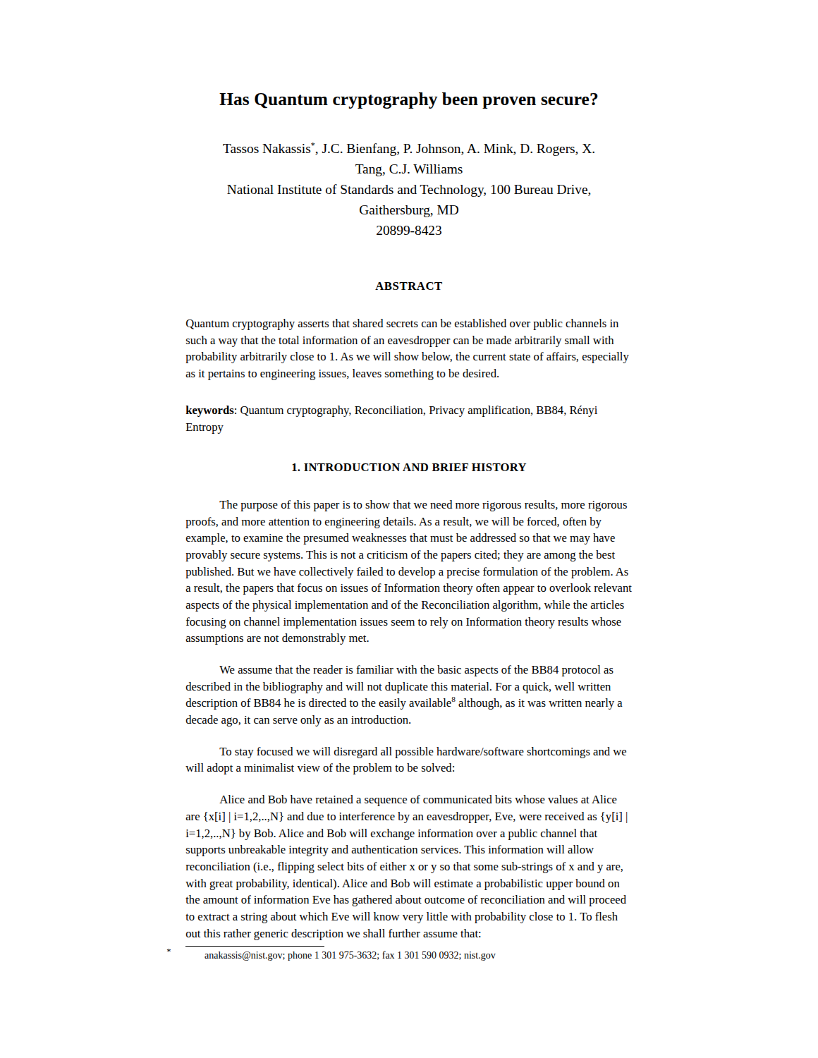Has Quantum cryptography been proven secure?
Tassos Nakassis*, J.C. Bienfang, P. Johnson, A. Mink, D. Rogers, X. Tang, C.J. Williams
National Institute of Standards and Technology, 100 Bureau Drive, Gaithersburg, MD
20899-8423
ABSTRACT
Quantum cryptography asserts that shared secrets can be established over public channels in such a way that the total information of an eavesdropper can be made arbitrarily small with probability arbitrarily close to 1. As we will show below, the current state of affairs, especially as it pertains to engineering issues, leaves something to be desired.
keywords: Quantum cryptography, Reconciliation, Privacy amplification, BB84, Rényi Entropy
1. INTRODUCTION AND BRIEF HISTORY
The purpose of this paper is to show that we need more rigorous results, more rigorous proofs, and more attention to engineering details. As a result, we will be forced, often by example, to examine the presumed weaknesses that must be addressed so that we may have provably secure systems. This is not a criticism of the papers cited; they are among the best published. But we have collectively failed to develop a precise formulation of the problem. As a result, the papers that focus on issues of Information theory often appear to overlook relevant aspects of the physical implementation and of the Reconciliation algorithm, while the articles focusing on channel implementation issues seem to rely on Information theory results whose assumptions are not demonstrably met.
We assume that the reader is familiar with the basic aspects of the BB84 protocol as described in the bibliography and will not duplicate this material. For a quick, well written description of BB84 he is directed to the easily available8 although, as it was written nearly a decade ago, it can serve only as an introduction.
To stay focused we will disregard all possible hardware/software shortcomings and we will adopt a minimalist view of the problem to be solved:
Alice and Bob have retained a sequence of communicated bits whose values at Alice are {x[i] | i=1,2,..,N} and due to interference by an eavesdropper, Eve, were received as {y[i] | i=1,2,..,N} by Bob. Alice and Bob will exchange information over a public channel that supports unbreakable integrity and authentication services. This information will allow reconciliation (i.e., flipping select bits of either x or y so that some sub-strings of x and y are, with great probability, identical). Alice and Bob will estimate a probabilistic upper bound on the amount of information Eve has gathered about outcome of reconciliation and will proceed to extract a string about which Eve will know very little with probability close to 1. To flesh out this rather generic description we shall further assume that:
*anakassis@nist.gov; phone 1 301 975-3632; fax 1 301 590 0932; nist.gov